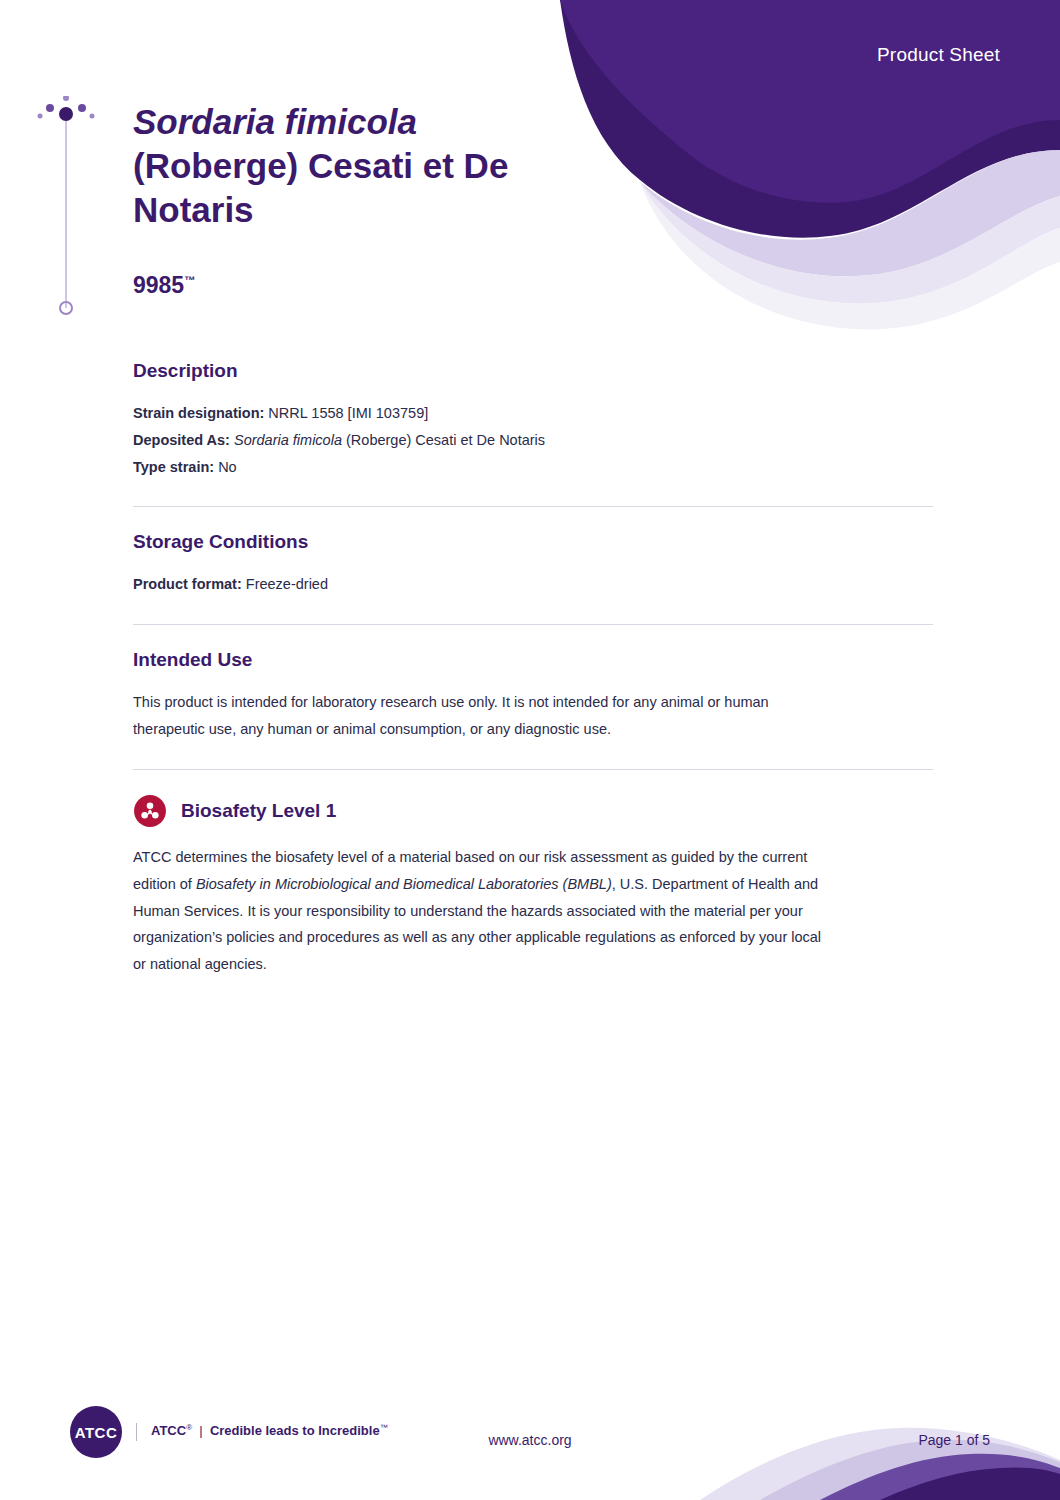Product Sheet
Sordaria fimicola (Roberge) Cesati et De Notaris
9985™
Description
Strain designation: NRRL 1558 [IMI 103759]
Deposited As: Sordaria fimicola (Roberge) Cesati et De Notaris
Type strain: No
Storage Conditions
Product format: Freeze-dried
Intended Use
This product is intended for laboratory research use only. It is not intended for any animal or human therapeutic use, any human or animal consumption, or any diagnostic use.
Biosafety Level 1
ATCC determines the biosafety level of a material based on our risk assessment as guided by the current edition of Biosafety in Microbiological and Biomedical Laboratories (BMBL), U.S. Department of Health and Human Services. It is your responsibility to understand the hazards associated with the material per your organization’s policies and procedures as well as any other applicable regulations as enforced by your local or national agencies.
ATCC
ATCC® | Credible leads to Incredible™
www.atcc.org
Page 1 of 5